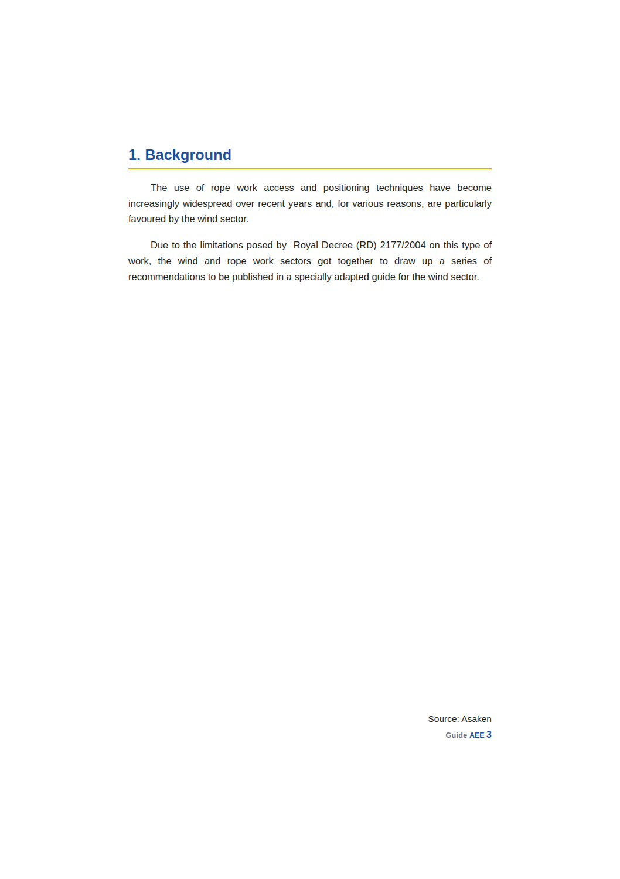1. Background
The use of rope work access and positioning techniques have become increasingly widespread over recent years and, for various reasons, are particularly favoured by the wind sector.
Due to the limitations posed by Royal Decree (RD) 2177/2004 on this type of work, the wind and rope work sectors got together to draw up a series of recommendations to be published in a specially adapted guide for the wind sector.
Source: Asaken
Guide AEE 3